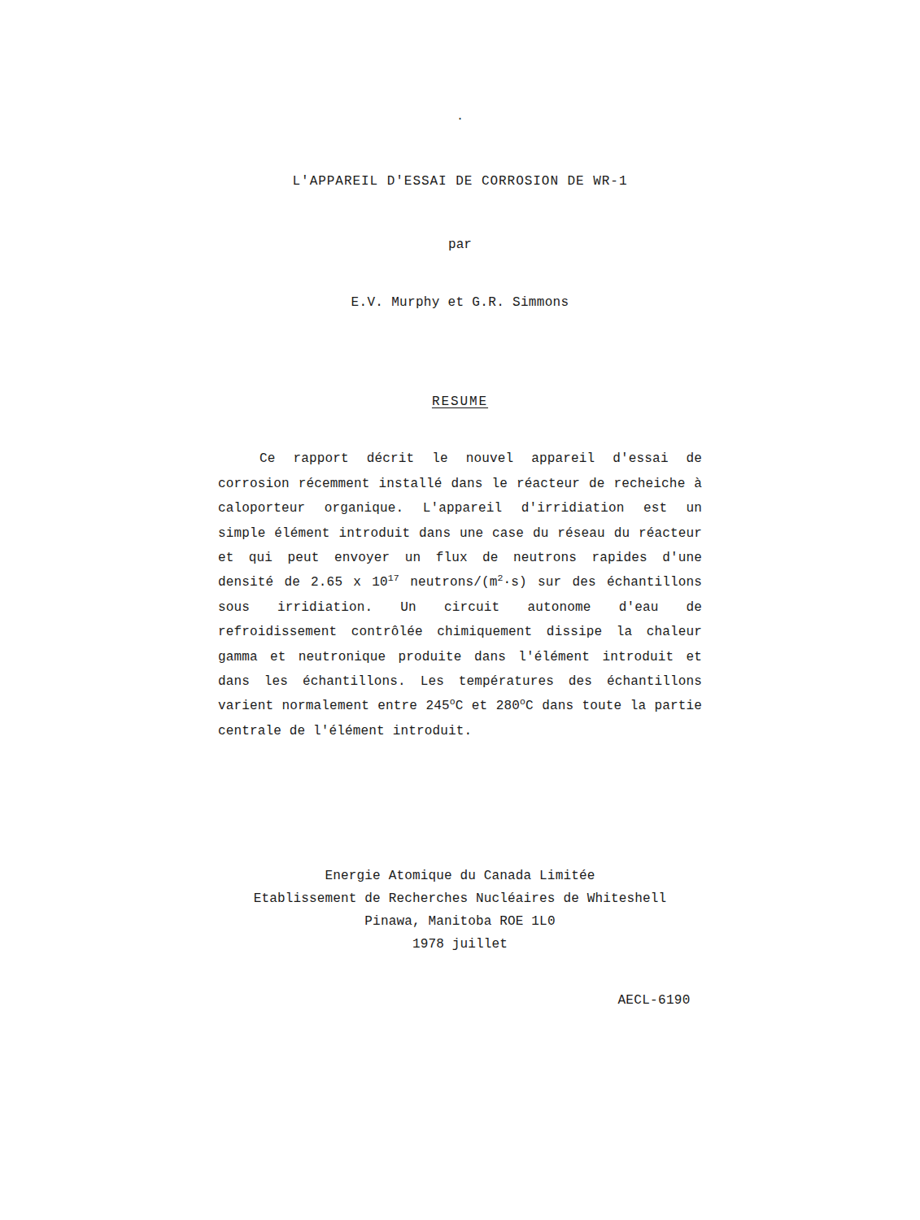.
L'APPAREIL D'ESSAI DE CORROSION DE WR-1
par
E.V. Murphy et G.R. Simmons
RESUME
Ce rapport décrit le nouvel appareil d'essai de corrosion récemment installé dans le réacteur de recheiche à caloporteur organique. L'appareil d'irridiation est un simple élément introduit dans une case du réseau du réacteur et qui peut envoyer un flux de neutrons rapides d'une densité de 2.65 x 1017 neutrons/(m2·s) sur des échantillons sous irridiation. Un circuit autonome d'eau de refroidissement contrôlée chimiquement dissipe la chaleur gamma et neutronique produite dans l'élément introduit et dans les échantillons. Les températures des échantillons varient normalement entre 245oC et 280oC dans toute la partie centrale de l'élément introduit.
Energie Atomique du Canada Limitée
Etablissement de Recherches Nucléaires de Whiteshell
Pinawa, Manitoba ROE 1L0
1978 juillet
AECL-6190